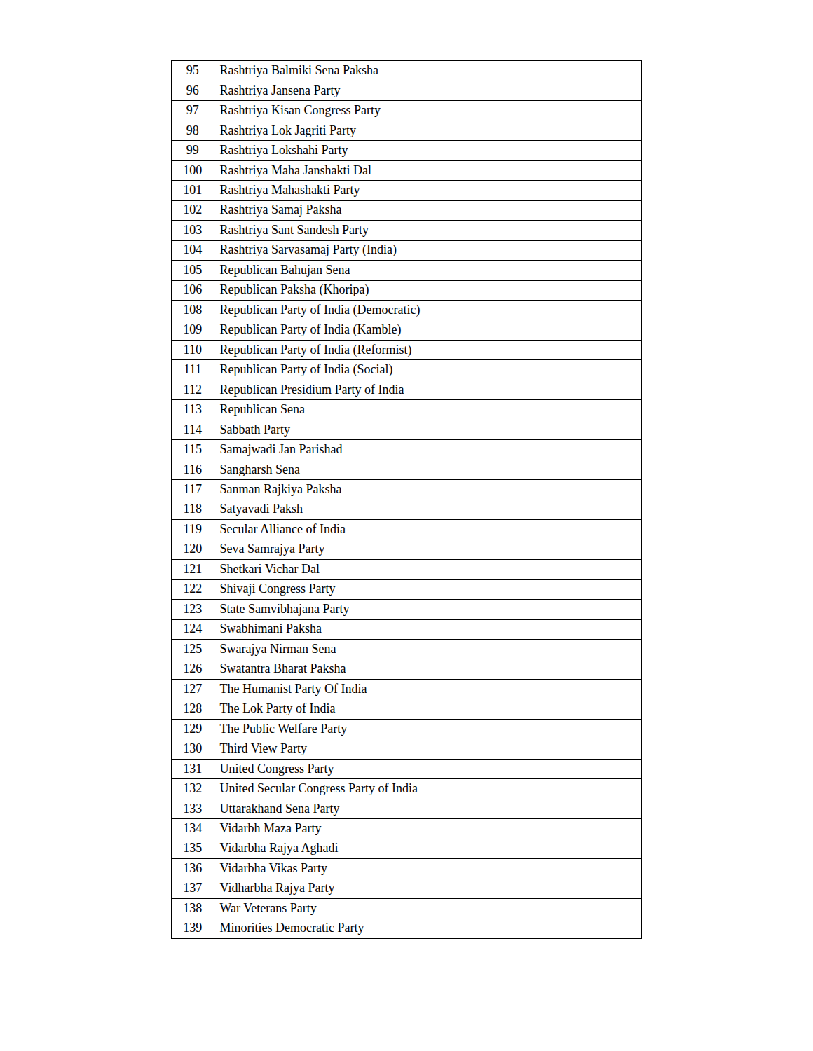| 95 | Rashtriya Balmiki Sena Paksha |
| 96 | Rashtriya Jansena Party |
| 97 | Rashtriya Kisan Congress Party |
| 98 | Rashtriya Lok Jagriti Party |
| 99 | Rashtriya Lokshahi Party |
| 100 | Rashtriya Maha Janshakti Dal |
| 101 | Rashtriya Mahashakti Party |
| 102 | Rashtriya Samaj Paksha |
| 103 | Rashtriya Sant Sandesh Party |
| 104 | Rashtriya Sarvasamaj Party (India) |
| 105 | Republican Bahujan Sena |
| 106 | Republican Paksha (Khoripa) |
| 108 | Republican Party of India (Democratic) |
| 109 | Republican Party of India (Kamble) |
| 110 | Republican Party of India (Reformist) |
| 111 | Republican Party of India (Social) |
| 112 | Republican Presidium Party of India |
| 113 | Republican Sena |
| 114 | Sabbath Party |
| 115 | Samajwadi Jan Parishad |
| 116 | Sangharsh Sena |
| 117 | Sanman Rajkiya Paksha |
| 118 | Satyavadi Paksh |
| 119 | Secular Alliance of India |
| 120 | Seva Samrajya Party |
| 121 | Shetkari Vichar Dal |
| 122 | Shivaji Congress Party |
| 123 | State Samvibhajana Party |
| 124 | Swabhimani Paksha |
| 125 | Swarajya Nirman Sena |
| 126 | Swatantra Bharat Paksha |
| 127 | The Humanist Party Of India |
| 128 | The Lok Party of India |
| 129 | The Public Welfare Party |
| 130 | Third View Party |
| 131 | United Congress Party |
| 132 | United Secular Congress Party of India |
| 133 | Uttarakhand Sena Party |
| 134 | Vidarbh Maza Party |
| 135 | Vidarbha Rajya Aghadi |
| 136 | Vidarbha Vikas Party |
| 137 | Vidharbha Rajya Party |
| 138 | War Veterans Party |
| 139 | Minorities Democratic Party |